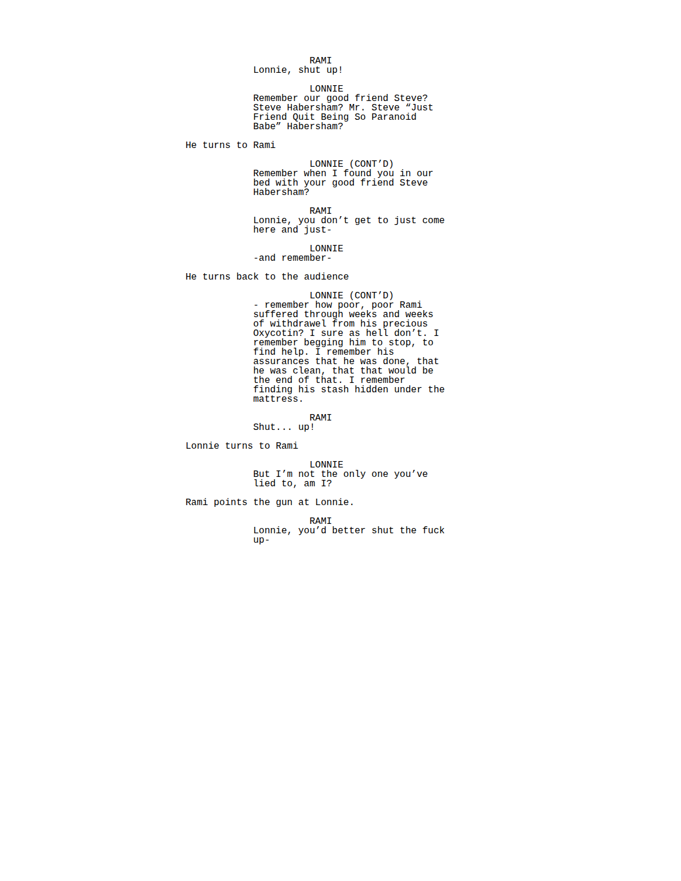RAMI
Lonnie, shut up!
LONNIE
Remember our good friend Steve? Steve Habersham? Mr. Steve “Just Friend Quit Being So Paranoid Babe” Habersham?
He turns to Rami
LONNIE (CONT’D)
Remember when I found you in our bed with your good friend Steve Habersham?
RAMI
Lonnie, you don’t get to just come here and just-
LONNIE
-and remember-
He turns back to the audience
LONNIE (CONT’D)
- remember how poor, poor Rami suffered through weeks and weeks of withdrawel from his precious Oxycotin? I sure as hell don’t. I remember begging him to stop, to find help. I remember his assurances that he was done, that he was clean, that that would be the end of that. I remember finding his stash hidden under the mattress.
RAMI
Shut... up!
Lonnie turns to Rami
LONNIE
But I’m not the only one you’ve lied to, am I?
Rami points the gun at Lonnie.
RAMI
Lonnie, you’d better shut the fuck up-